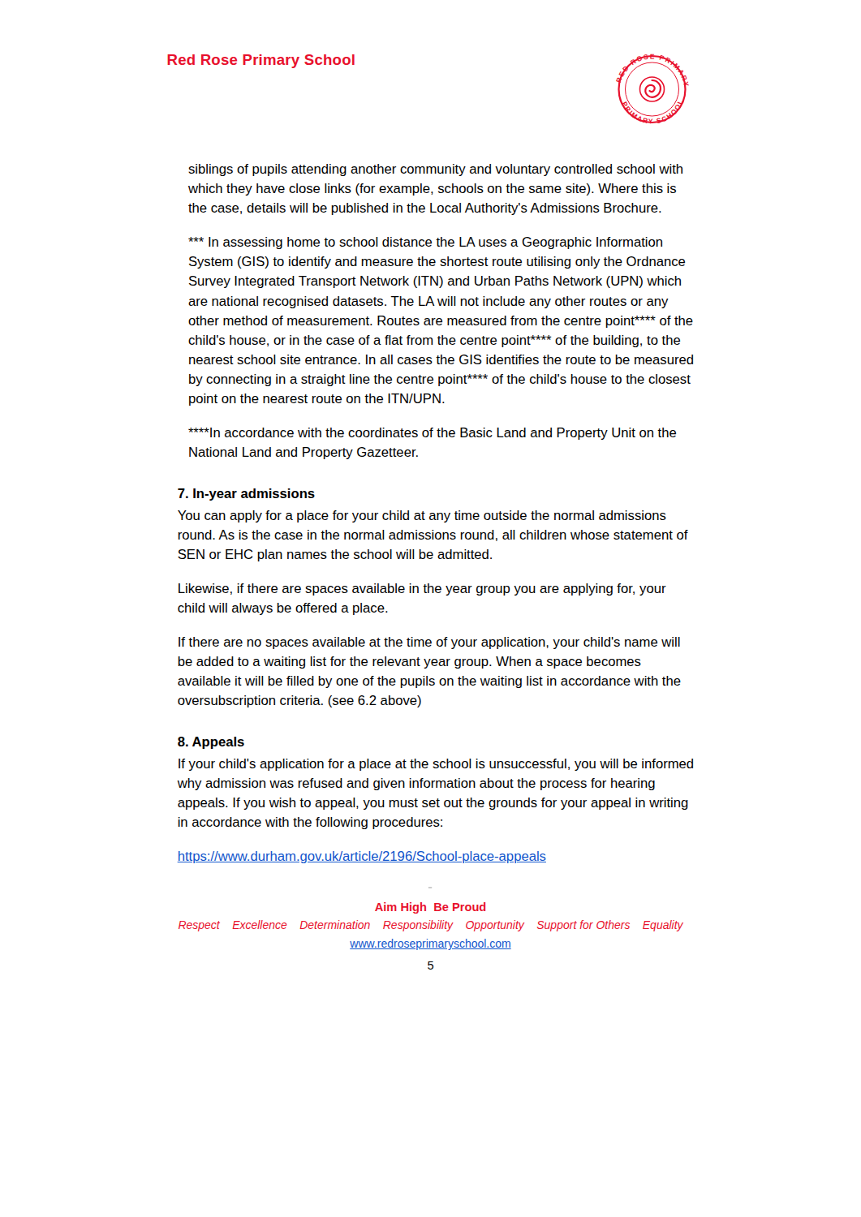Red Rose Primary School
RED ROSE PRIMARY PRIMARY SCHOOL
siblings of pupils attending another community and voluntary controlled school with which they have close links (for example, schools on the same site). Where this is the case, details will be published in the Local Authority's Admissions Brochure.
*** In assessing home to school distance the LA uses a Geographic Information System (GIS) to identify and measure the shortest route utilising only the Ordnance Survey Integrated Transport Network (ITN) and Urban Paths Network (UPN) which are national recognised datasets. The LA will not include any other routes or any other method of measurement. Routes are measured from the centre point**** of the child's house, or in the case of a flat from the centre point**** of the building, to the nearest school site entrance. In all cases the GIS identifies the route to be measured by connecting in a straight line the centre point**** of the child's house to the closest point on the nearest route on the ITN/UPN.
****In accordance with the coordinates of the Basic Land and Property Unit on the National Land and Property Gazetteer.
7. In-year admissions
You can apply for a place for your child at any time outside the normal admissions round. As is the case in the normal admissions round, all children whose statement of SEN or EHC plan names the school will be admitted.
Likewise, if there are spaces available in the year group you are applying for, your child will always be offered a place.
If there are no spaces available at the time of your application, your child's name will be added to a waiting list for the relevant year group. When a space becomes available it will be filled by one of the pupils on the waiting list in accordance with the oversubscription criteria. (see 6.2 above)
8. Appeals
If your child's application for a place at the school is unsuccessful, you will be informed why admission was refused and given information about the process for hearing appeals. If you wish to appeal, you must set out the grounds for your appeal in writing in accordance with the following procedures:
https://www.durham.gov.uk/article/2196/School-place-appeals
Aim High Be Proud
Respect Excellence Determination Responsibility Opportunity Support for Others Equality
www.redroseprimaryschool.com
5